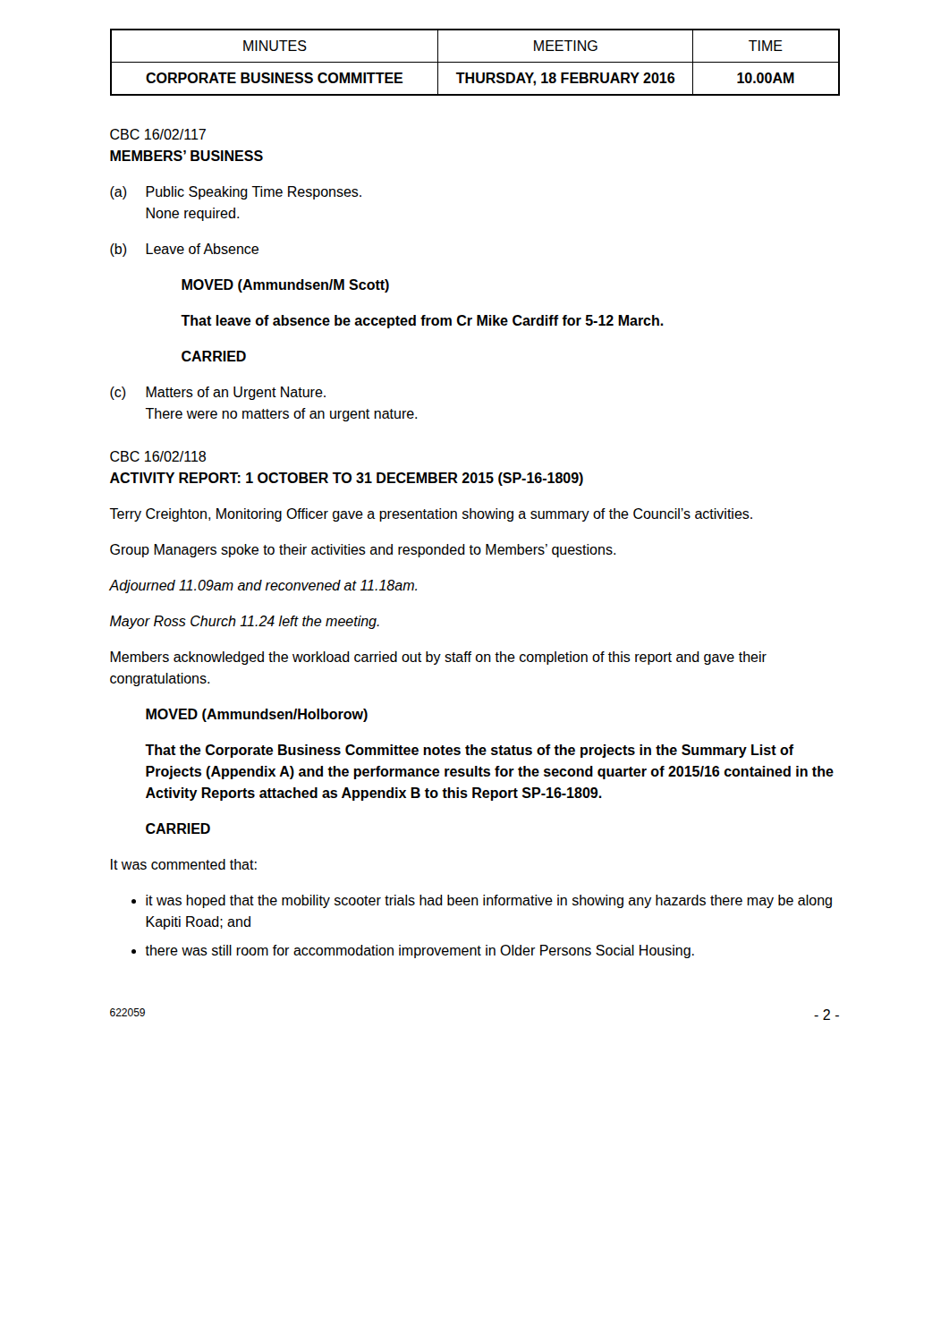| MINUTES | MEETING | TIME |
| CORPORATE BUSINESS COMMITTEE | THURSDAY, 18 FEBRUARY 2016 | 10.00AM |
CBC 16/02/117
Members’ Business
(a) Public Speaking Time Responses.
None required.
(b) Leave of Absence
MOVED (Ammundsen/M Scott)
That leave of absence be accepted from Cr Mike Cardiff for 5-12 March.
CARRIED
(c) Matters of an Urgent Nature.
There were no matters of an urgent nature.
CBC 16/02/118
Activity Report: 1 October to 31 December 2015 (SP-16-1809)
Terry Creighton, Monitoring Officer gave a presentation showing a summary of the Council’s activities.
Group Managers spoke to their activities and responded to Members’ questions.
Adjourned 11.09am and reconvened at 11.18am. Mayor Ross Church 11.24 left the meeting.
Members acknowledged the workload carried out by staff on the completion of this report and gave their congratulations.
MOVED (Ammundsen/Holborow)
That the Corporate Business Committee notes the status of the projects in the Summary List of Projects (Appendix A) and the performance results for the second quarter of 2015/16 contained in the Activity Reports attached as Appendix B to this Report SP-16-1809.
CARRIED
It was commented that:
it was hoped that the mobility scooter trials had been informative in showing any hazards there may be along Kapiti Road; and
there was still room for accommodation improvement in Older Persons Social Housing.
622059 - 2 -